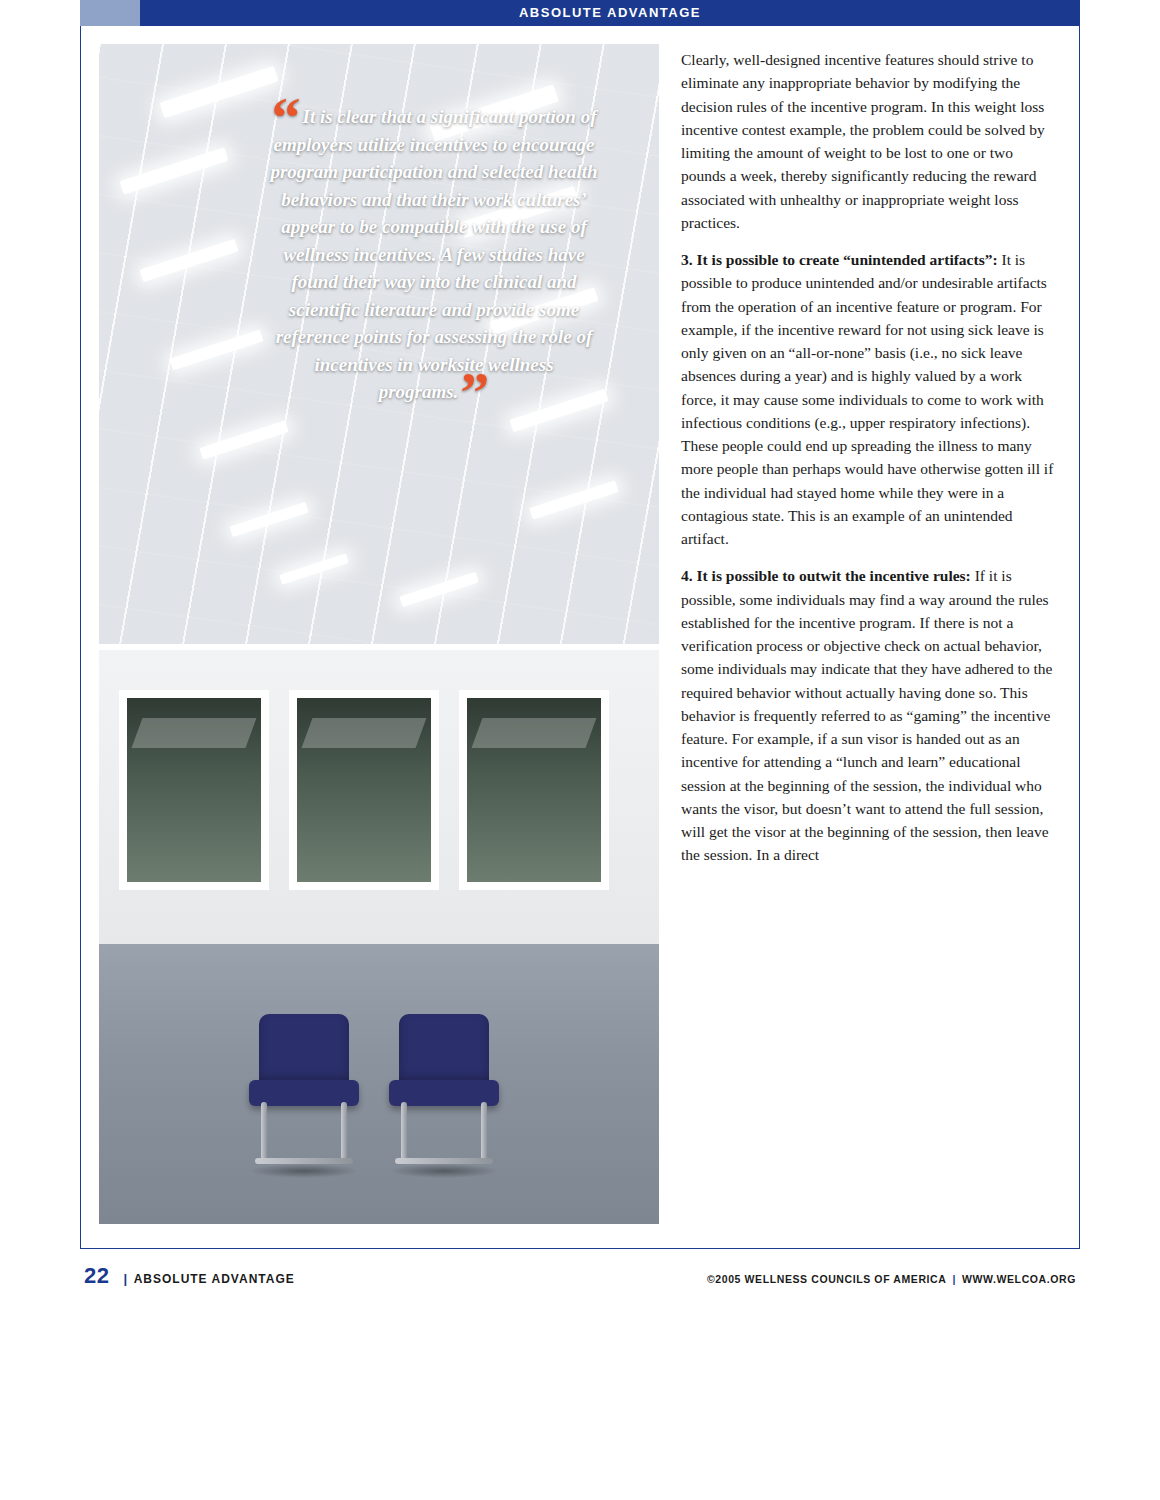ABSOLUTE ADVANTAGE
“It is clear that a significant portion of employers utilize incentives to encourage program participation and selected health behaviors and that their work cultures’ appear to be compatible with the use of wellness incentives. A few studies have found their way into the clinical and scientific literature and provide some reference points for assessing the role of incentives in worksite wellness programs.”
Clearly, well-designed incentive features should strive to eliminate any inappropriate behavior by modifying the decision rules of the incentive program. In this weight loss incentive contest example, the problem could be solved by limiting the amount of weight to be lost to one or two pounds a week, thereby significantly reducing the reward associated with unhealthy or inappropriate weight loss practices.
3. It is possible to create “unintended artifacts”: It is possible to produce unintended and/or undesirable artifacts from the operation of an incentive feature or program. For example, if the incentive reward for not using sick leave is only given on an “all-or-none” basis (i.e., no sick leave absences during a year) and is highly valued by a work force, it may cause some individuals to come to work with infectious conditions (e.g., upper respiratory infections). These people could end up spreading the illness to many more people than perhaps would have otherwise gotten ill if the individual had stayed home while they were in a contagious state. This is an example of an unintended artifact.
4. It is possible to outwit the incentive rules: If it is possible, some individuals may find a way around the rules established for the incentive program. If there is not a verification process or objective check on actual behavior, some individuals may indicate that they have adhered to the required behavior without actually having done so. This behavior is frequently referred to as “gaming” the incentive feature. For example, if a sun visor is handed out as an incentive for attending a “lunch and learn” educational session at the beginning of the session, the individual who wants the visor, but doesn’t want to attend the full session, will get the visor at the beginning of the session, then leave the session. In a direct
22|ABSOLUTE ADVANTAGE
©2005 WELLNESS COUNCILS OF AMERICA|WWW.WELCOA.ORG